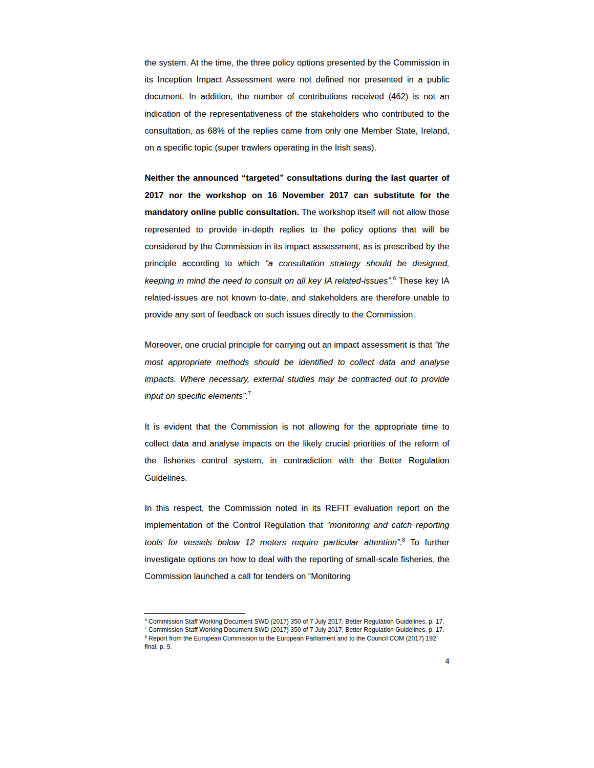the system. At the time, the three policy options presented by the Commission in its Inception Impact Assessment were not defined nor presented in a public document. In addition, the number of contributions received (462) is not an indication of the representativeness of the stakeholders who contributed to the consultation, as 68% of the replies came from only one Member State, Ireland, on a specific topic (super trawlers operating in the Irish seas).
Neither the announced “targeted” consultations during the last quarter of 2017 nor the workshop on 16 November 2017 can substitute for the mandatory online public consultation. The workshop itself will not allow those represented to provide in-depth replies to the policy options that will be considered by the Commission in its impact assessment, as is prescribed by the principle according to which “a consultation strategy should be designed, keeping in mind the need to consult on all key IA related-issues”.6 These key IA related-issues are not known to-date, and stakeholders are therefore unable to provide any sort of feedback on such issues directly to the Commission.
Moreover, one crucial principle for carrying out an impact assessment is that “the most appropriate methods should be identified to collect data and analyse impacts. Where necessary, external studies may be contracted out to provide input on specific elements”.7
It is evident that the Commission is not allowing for the appropriate time to collect data and analyse impacts on the likely crucial priorities of the reform of the fisheries control system, in contradiction with the Better Regulation Guidelines.
In this respect, the Commission noted in its REFIT evaluation report on the implementation of the Control Regulation that “monitoring and catch reporting tools for vessels below 12 meters require particular attention”.8 To further investigate options on how to deal with the reporting of small-scale fisheries, the Commission launched a call for tenders on “Monitoring
6 Commission Staff Working Document SWD (2017) 350 of 7 July 2017, Better Regulation Guidelines, p. 17.
7 Commission Staff Working Document SWD (2017) 350 of 7 July 2017, Better Regulation Guidelines, p. 17.
8 Report from the European Commission to the European Parliament and to the Council COM (2017) 192 final, p. 9.
4